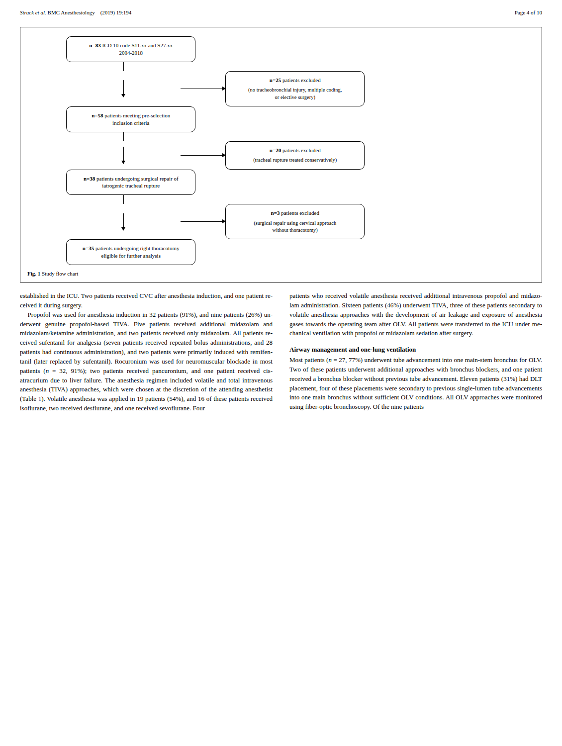Struck et al. BMC Anesthesiology (2019) 19:194
Page 4 of 10
n=83 ICD 10 code S11.xx and S27.xx
2004-2018
n=25 patients excluded
(no tracheobronchial injury, multiple coding,
or elective surgery)
n=58 patients meeting pre-selection
inclusion criteria
n=20 patients excluded
(tracheal rupture treated conservatively)
n=38 patients undergoing surgical repair of
iatrogenic tracheal rupture
n=3 patients excluded
(surgical repair using cervical approach
without thoracotomy)
n=35 patients undergoing right thoracotomy
eligible for further analysis
Fig. 1 Study flow chart
established in the ICU. Two patients received CVC after anesthesia induction, and one patient received it during surgery.
Propofol was used for anesthesia induction in 32 patients (91%), and nine patients (26%) underwent genuine propofol-based TIVA. Five patients received additional midazolam and midazolam/ketamine administration, and two patients received only midazolam. All patients received sufentanil for analgesia (seven patients received repeated bolus administrations, and 28 patients had continuous administration), and two patients were primarily induced with remifentanil (later replaced by sufentanil). Rocuronium was used for neuromuscular blockade in most patients (n = 32, 91%); two patients received pancuronium, and one patient received cis-atracurium due to liver failure. The anesthesia regimen included volatile and total intravenous anesthesia (TIVA) approaches, which were chosen at the discretion of the attending anesthetist (Table 1). Volatile anesthesia was applied in 19 patients (54%), and 16 of these patients received isoflurane, two received desflurane, and one received sevoflurane. Four
patients who received volatile anesthesia received additional intravenous propofol and midazolam administration. Sixteen patients (46%) underwent TIVA, three of these patients secondary to volatile anesthesia approaches with the development of air leakage and exposure of anesthesia gases towards the operating team after OLV. All patients were transferred to the ICU under mechanical ventilation with propofol or midazolam sedation after surgery.
Airway management and one-lung ventilation
Most patients (n = 27, 77%) underwent tube advancement into one main-stem bronchus for OLV. Two of these patients underwent additional approaches with bronchus blockers, and one patient received a bronchus blocker without previous tube advancement. Eleven patients (31%) had DLT placement, four of these placements were secondary to previous single-lumen tube advancements into one main bronchus without sufficient OLV conditions. All OLV approaches were monitored using fiber-optic bronchoscopy. Of the nine patients